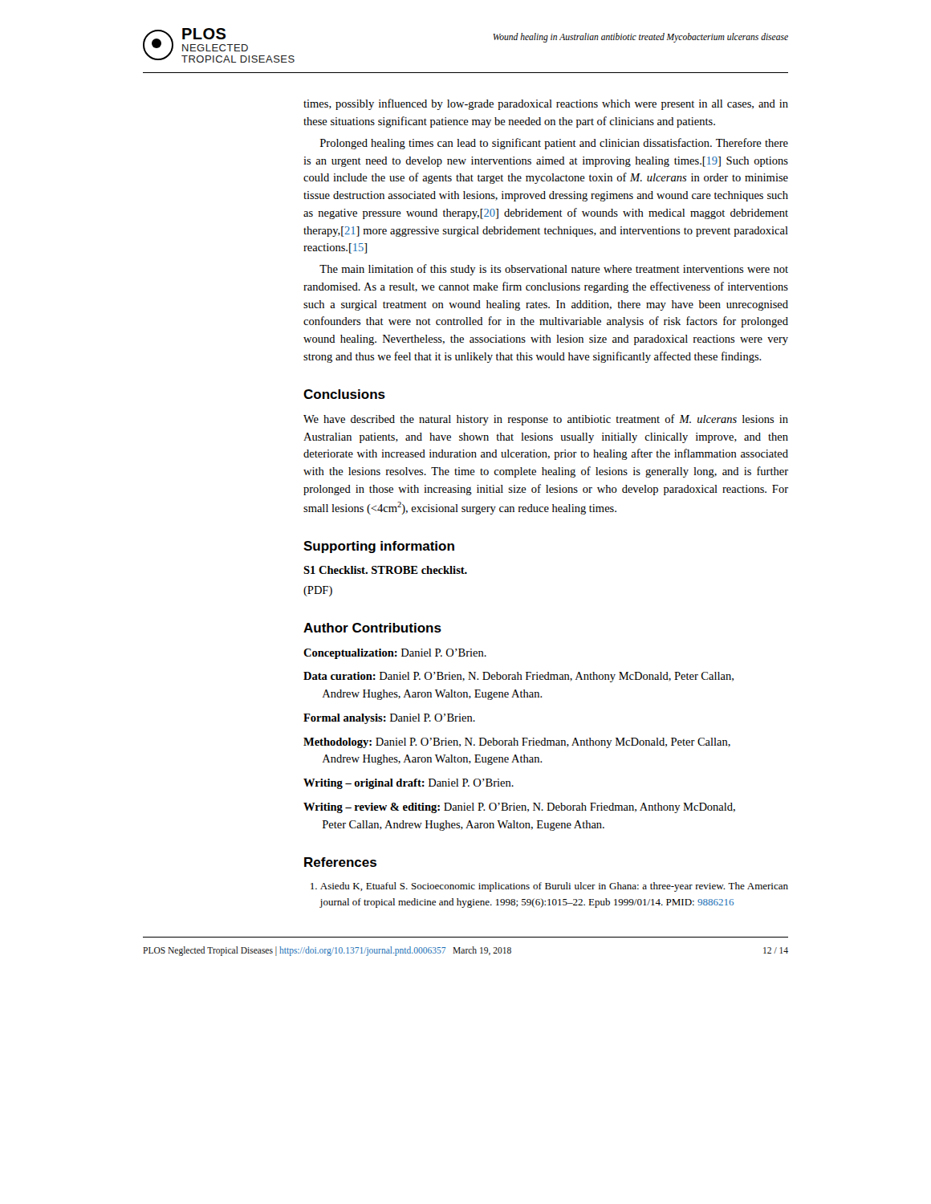PLOS
NEGLECTED
TROPICAL DISEASES
Wound healing in Australian antibiotic treated Mycobacterium ulcerans disease
times, possibly influenced by low-grade paradoxical reactions which were present in all cases, and in these situations significant patience may be needed on the part of clinicians and patients.
Prolonged healing times can lead to significant patient and clinician dissatisfaction. Therefore there is an urgent need to develop new interventions aimed at improving healing times.[19] Such options could include the use of agents that target the mycolactone toxin of M. ulcerans in order to minimise tissue destruction associated with lesions, improved dressing regimens and wound care techniques such as negative pressure wound therapy,[20] debridement of wounds with medical maggot debridement therapy,[21] more aggressive surgical debridement techniques, and interventions to prevent paradoxical reactions.[15]
The main limitation of this study is its observational nature where treatment interventions were not randomised. As a result, we cannot make firm conclusions regarding the effectiveness of interventions such a surgical treatment on wound healing rates. In addition, there may have been unrecognised confounders that were not controlled for in the multivariable analysis of risk factors for prolonged wound healing. Nevertheless, the associations with lesion size and paradoxical reactions were very strong and thus we feel that it is unlikely that this would have significantly affected these findings.
Conclusions
We have described the natural history in response to antibiotic treatment of M. ulcerans lesions in Australian patients, and have shown that lesions usually initially clinically improve, and then deteriorate with increased induration and ulceration, prior to healing after the inflammation associated with the lesions resolves. The time to complete healing of lesions is generally long, and is further prolonged in those with increasing initial size of lesions or who develop paradoxical reactions. For small lesions (<4cm2), excisional surgery can reduce healing times.
Supporting information
S1 Checklist. STROBE checklist.
(PDF)
Author Contributions
Conceptualization: Daniel P. O’Brien.
Data curation: Daniel P. O’Brien, N. Deborah Friedman, Anthony McDonald, Peter Callan, Andrew Hughes, Aaron Walton, Eugene Athan.
Formal analysis: Daniel P. O’Brien.
Methodology: Daniel P. O’Brien, N. Deborah Friedman, Anthony McDonald, Peter Callan, Andrew Hughes, Aaron Walton, Eugene Athan.
Writing – original draft: Daniel P. O’Brien.
Writing – review & editing: Daniel P. O’Brien, N. Deborah Friedman, Anthony McDonald, Peter Callan, Andrew Hughes, Aaron Walton, Eugene Athan.
References
Asiedu K, Etuaful S. Socioeconomic implications of Buruli ulcer in Ghana: a three-year review. The American journal of tropical medicine and hygiene. 1998; 59(6):1015–22. Epub 1999/01/14. PMID: 9886216
PLOS Neglected Tropical Diseases | https://doi.org/10.1371/journal.pntd.0006357 March 19, 2018
12 / 14